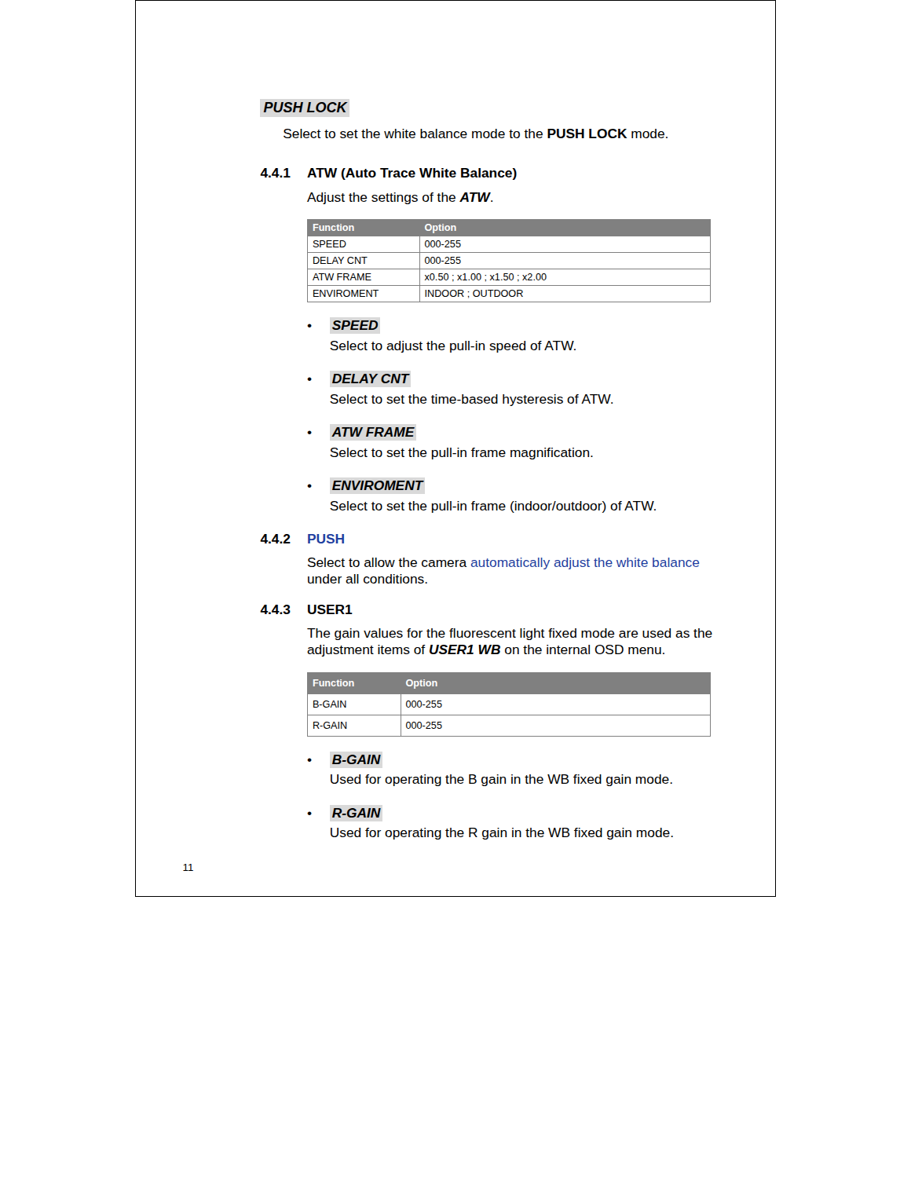PUSH LOCK
Select to set the white balance mode to the PUSH LOCK mode.
4.4.1 ATW (Auto Trace White Balance)
Adjust the settings of the ATW.
| Function | Option |
| --- | --- |
| SPEED | 000-255 |
| DELAY CNT | 000-255 |
| ATW FRAME | x0.50 ; x1.00 ; x1.50 ; x2.00 |
| ENVIROMENT | INDOOR ; OUTDOOR |
•SPEED
Select to adjust the pull-in speed of ATW.
•DELAY CNT
Select to set the time-based hysteresis of ATW.
•ATW FRAME
Select to set the pull-in frame magnification.
•ENVIROMENT
Select to set the pull-in frame (indoor/outdoor) of ATW.
4.4.2 PUSH
Select to allow the camera automatically adjust the white balance under all conditions.
4.4.3 USER1
The gain values for the fluorescent light fixed mode are used as the adjustment items of USER1 WB on the internal OSD menu.
| Function | Option |
| --- | --- |
| B-GAIN | 000-255 |
| R-GAIN | 000-255 |
•B-GAIN
Used for operating the B gain in the WB fixed gain mode.
•R-GAIN
Used for operating the R gain in the WB fixed gain mode.
11